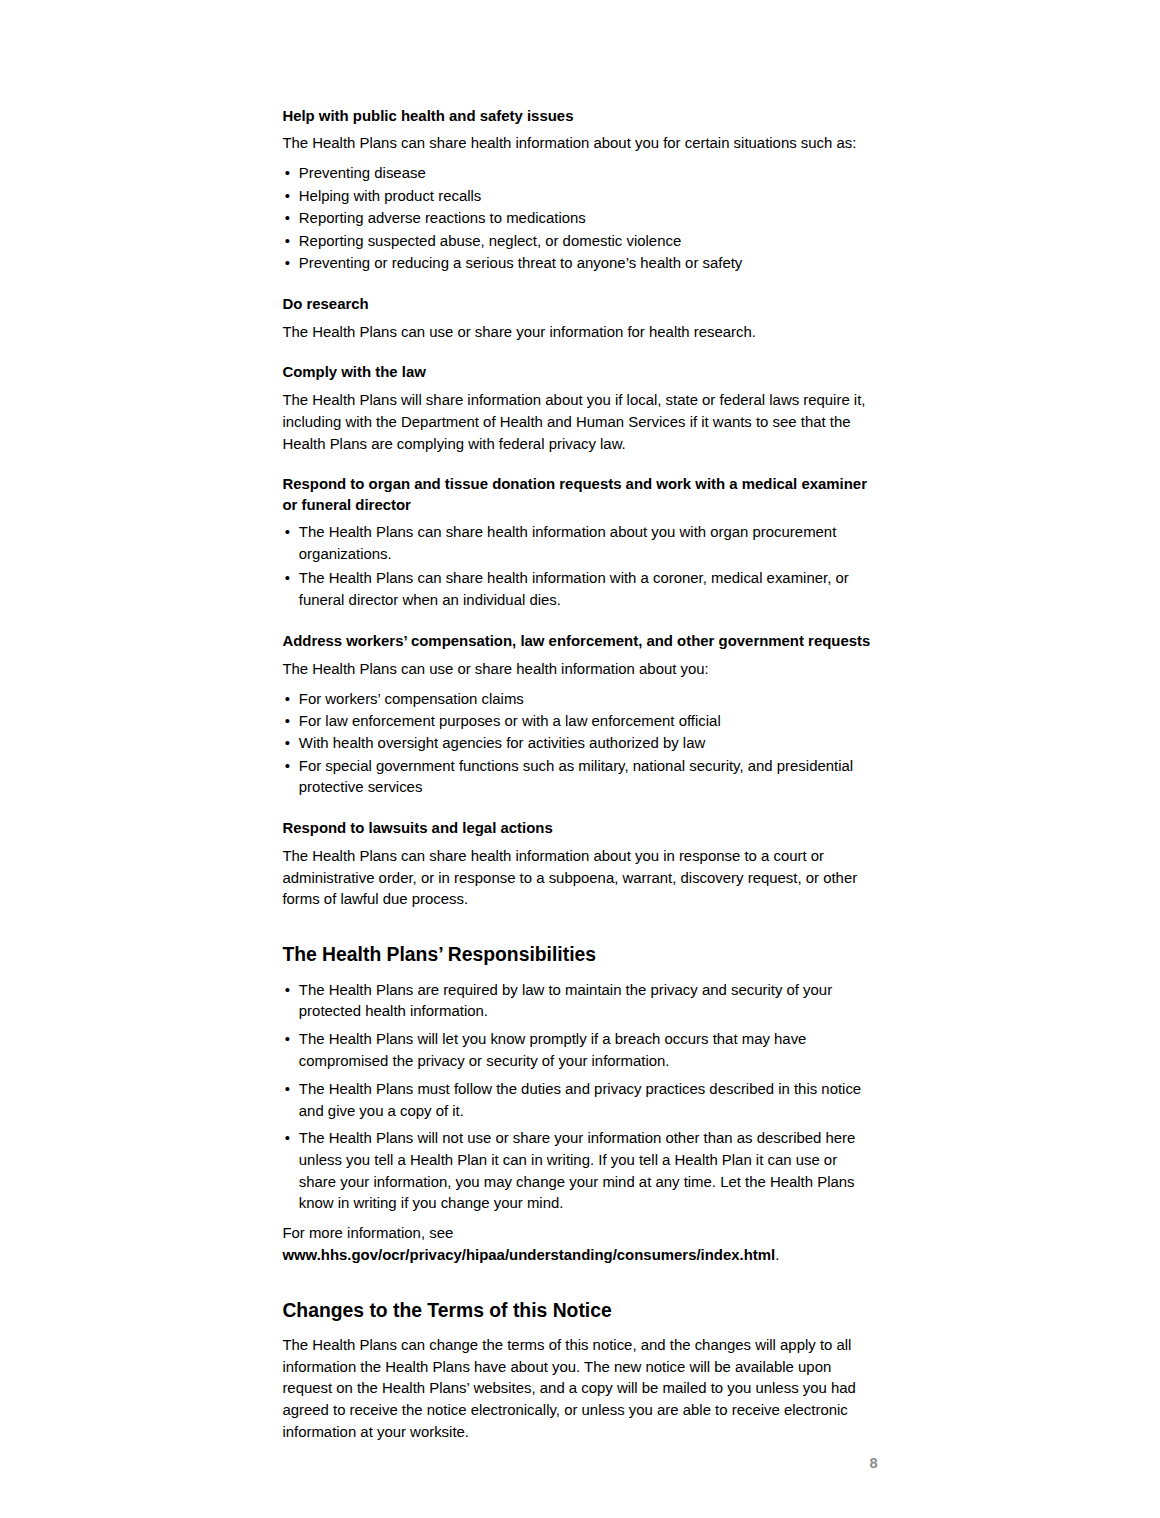Help with public health and safety issues
The Health Plans can share health information about you for certain situations such as:
Preventing disease
Helping with product recalls
Reporting adverse reactions to medications
Reporting suspected abuse, neglect, or domestic violence
Preventing or reducing a serious threat to anyone’s health or safety
Do research
The Health Plans can use or share your information for health research.
Comply with the law
The Health Plans will share information about you if local, state or federal laws require it, including with the Department of Health and Human Services if it wants to see that the Health Plans are complying with federal privacy law.
Respond to organ and tissue donation requests and work with a medical examiner or funeral director
The Health Plans can share health information about you with organ procurement organizations.
The Health Plans can share health information with a coroner, medical examiner, or funeral director when an individual dies.
Address workers’ compensation, law enforcement, and other government requests
The Health Plans can use or share health information about you:
For workers’ compensation claims
For law enforcement purposes or with a law enforcement official
With health oversight agencies for activities authorized by law
For special government functions such as military, national security, and presidential protective services
Respond to lawsuits and legal actions
The Health Plans can share health information about you in response to a court or administrative order, or in response to a subpoena, warrant, discovery request, or other forms of lawful due process.
The Health Plans’ Responsibilities
The Health Plans are required by law to maintain the privacy and security of your protected health information.
The Health Plans will let you know promptly if a breach occurs that may have compromised the privacy or security of your information.
The Health Plans must follow the duties and privacy practices described in this notice and give you a copy of it.
The Health Plans will not use or share your information other than as described here unless you tell a Health Plan it can in writing. If you tell a Health Plan it can use or share your information, you may change your mind at any time. Let the Health Plans know in writing if you change your mind.
For more information, see www.hhs.gov/ocr/privacy/hipaa/understanding/consumers/index.html.
Changes to the Terms of this Notice
The Health Plans can change the terms of this notice, and the changes will apply to all information the Health Plans have about you. The new notice will be available upon request on the Health Plans’ websites, and a copy will be mailed to you unless you had agreed to receive the notice electronically, or unless you are able to receive electronic information at your worksite.
8